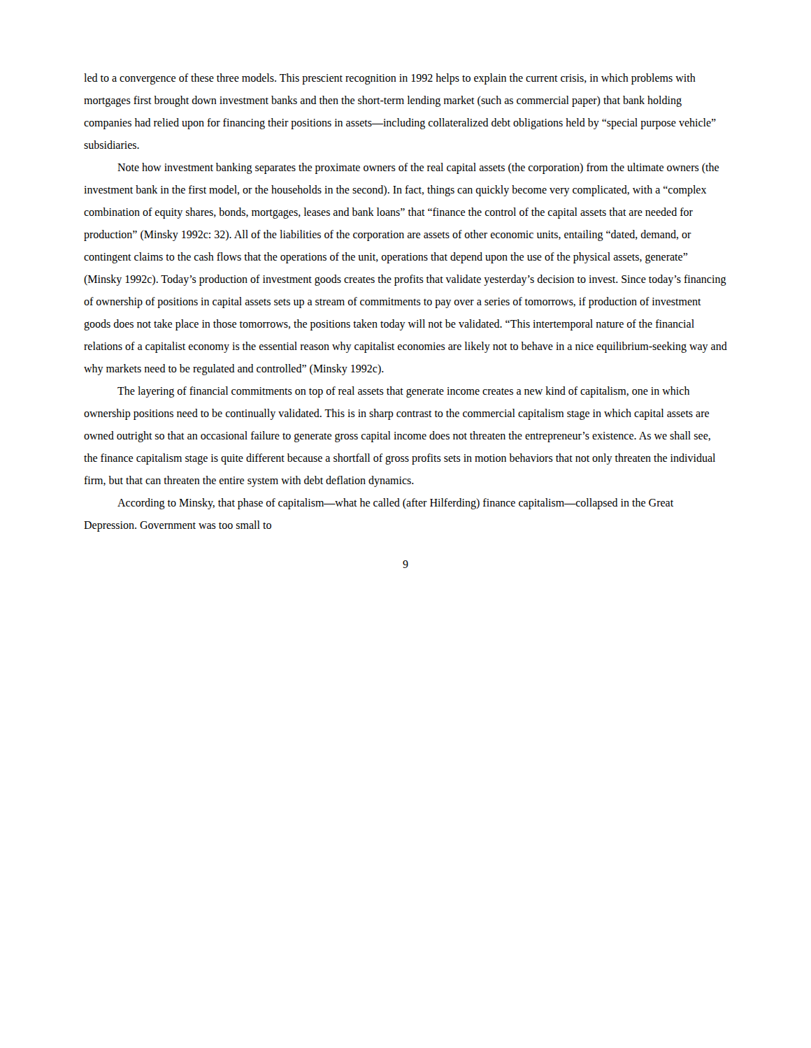led to a convergence of these three models. This prescient recognition in 1992 helps to explain the current crisis, in which problems with mortgages first brought down investment banks and then the short-term lending market (such as commercial paper) that bank holding companies had relied upon for financing their positions in assets—including collateralized debt obligations held by “special purpose vehicle” subsidiaries.
Note how investment banking separates the proximate owners of the real capital assets (the corporation) from the ultimate owners (the investment bank in the first model, or the households in the second). In fact, things can quickly become very complicated, with a “complex combination of equity shares, bonds, mortgages, leases and bank loans” that “finance the control of the capital assets that are needed for production” (Minsky 1992c: 32). All of the liabilities of the corporation are assets of other economic units, entailing “dated, demand, or contingent claims to the cash flows that the operations of the unit, operations that depend upon the use of the physical assets, generate” (Minsky 1992c). Today’s production of investment goods creates the profits that validate yesterday’s decision to invest. Since today’s financing of ownership of positions in capital assets sets up a stream of commitments to pay over a series of tomorrows, if production of investment goods does not take place in those tomorrows, the positions taken today will not be validated. “This intertemporal nature of the financial relations of a capitalist economy is the essential reason why capitalist economies are likely not to behave in a nice equilibrium-seeking way and why markets need to be regulated and controlled” (Minsky 1992c).
The layering of financial commitments on top of real assets that generate income creates a new kind of capitalism, one in which ownership positions need to be continually validated. This is in sharp contrast to the commercial capitalism stage in which capital assets are owned outright so that an occasional failure to generate gross capital income does not threaten the entrepreneur’s existence. As we shall see, the finance capitalism stage is quite different because a shortfall of gross profits sets in motion behaviors that not only threaten the individual firm, but that can threaten the entire system with debt deflation dynamics.
According to Minsky, that phase of capitalism—what he called (after Hilferding) finance capitalism—collapsed in the Great Depression. Government was too small to
9